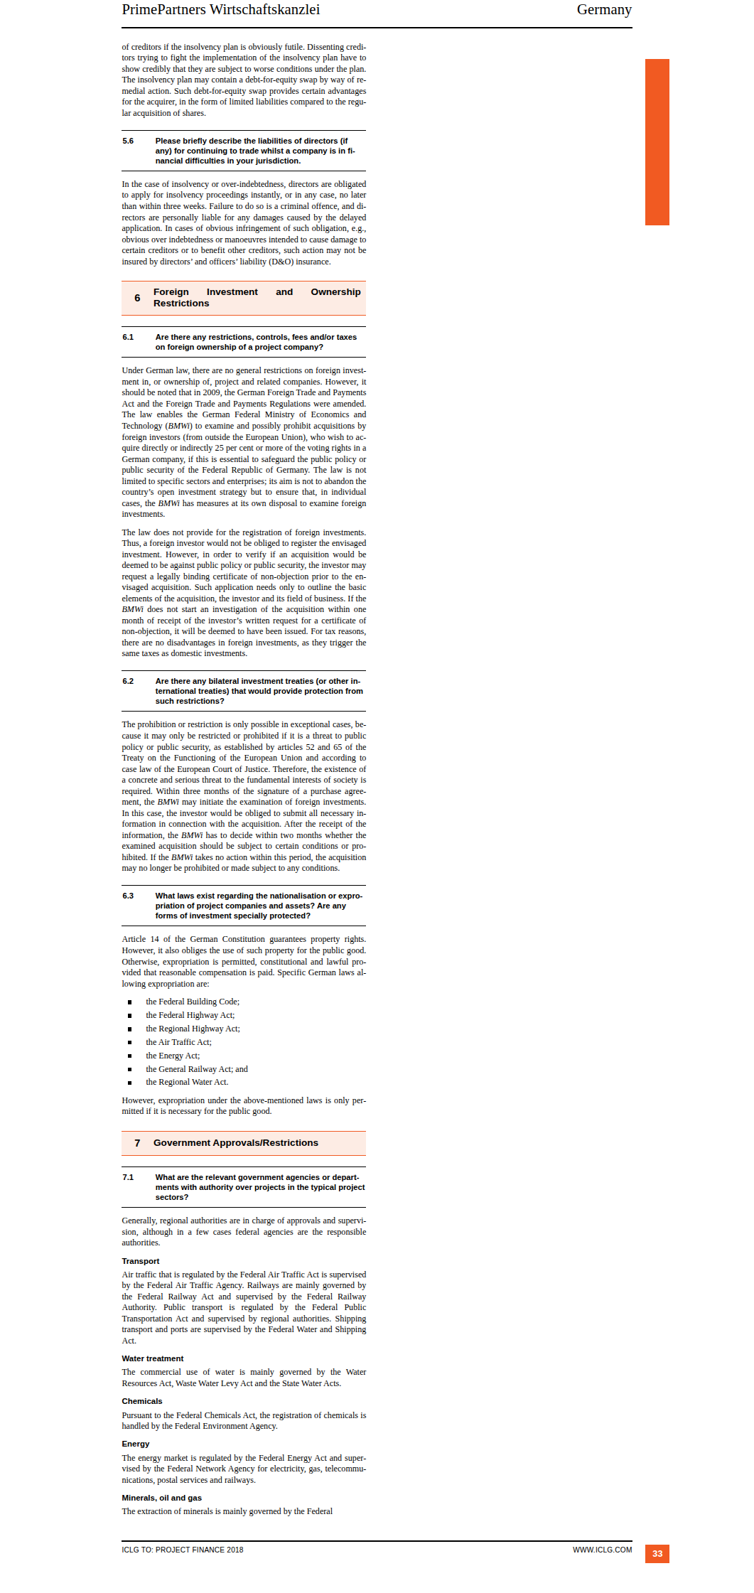PrimePartners Wirtschaftskanzlei
Germany
of creditors if the insolvency plan is obviously futile. Dissenting creditors trying to fight the implementation of the insolvency plan have to show credibly that they are subject to worse conditions under the plan. The insolvency plan may contain a debt-for-equity swap by way of remedial action. Such debt-for-equity swap provides certain advantages for the acquirer, in the form of limited liabilities compared to the regular acquisition of shares.
| 5.6 | Please briefly describe the liabilities of directors (if any) for continuing to trade whilst a company is in financial difficulties in your jurisdiction. |
In the case of insolvency or over-indebtedness, directors are obligated to apply for insolvency proceedings instantly, or in any case, no later than within three weeks. Failure to do so is a criminal offence, and directors are personally liable for any damages caused by the delayed application. In cases of obvious infringement of such obligation, e.g., obvious over indebtedness or manoeuvres intended to cause damage to certain creditors or to benefit other creditors, such action may not be insured by directors’ and officers’ liability (D&O) insurance.
| 6 | Foreign Investment and Ownership Restrictions |
| 6.1 | Are there any restrictions, controls, fees and/or taxes on foreign ownership of a project company? |
Under German law, there are no general restrictions on foreign investment in, or ownership of, project and related companies. However, it should be noted that in 2009, the German Foreign Trade and Payments Act and the Foreign Trade and Payments Regulations were amended. The law enables the German Federal Ministry of Economics and Technology (BMWi) to examine and possibly prohibit acquisitions by foreign investors (from outside the European Union), who wish to acquire directly or indirectly 25 per cent or more of the voting rights in a German company, if this is essential to safeguard the public policy or public security of the Federal Republic of Germany. The law is not limited to specific sectors and enterprises; its aim is not to abandon the country’s open investment strategy but to ensure that, in individual cases, the BMWi has measures at its own disposal to examine foreign investments.
The law does not provide for the registration of foreign investments. Thus, a foreign investor would not be obliged to register the envisaged investment. However, in order to verify if an acquisition would be deemed to be against public policy or public security, the investor may request a legally binding certificate of non-objection prior to the envisaged acquisition. Such application needs only to outline the basic elements of the acquisition, the investor and its field of business. If the BMWi does not start an investigation of the acquisition within one month of receipt of the investor’s written request for a certificate of non-objection, it will be deemed to have been issued. For tax reasons, there are no disadvantages in foreign investments, as they trigger the same taxes as domestic investments.
| 6.2 | Are there any bilateral investment treaties (or other international treaties) that would provide protection from such restrictions? |
The prohibition or restriction is only possible in exceptional cases, because it may only be restricted or prohibited if it is a threat to public policy or public security, as established by articles 52 and 65 of the Treaty on the Functioning of the European Union and according to case law of the European Court of Justice. Therefore, the existence of a concrete and serious threat to the fundamental interests of society is required. Within three months of the signature of a purchase agreement, the BMWi may initiate the examination of foreign investments. In this case, the investor would be obliged to submit all necessary information in connection with the acquisition. After the receipt of the information, the BMWi has to decide within two months whether the examined acquisition should be subject to certain conditions or prohibited. If the BMWi takes no action within this period, the acquisition may no longer be prohibited or made subject to any conditions.
| 6.3 | What laws exist regarding the nationalisation or expropriation of project companies and assets? Are any forms of investment specially protected? |
Article 14 of the German Constitution guarantees property rights. However, it also obliges the use of such property for the public good. Otherwise, expropriation is permitted, constitutional and lawful provided that reasonable compensation is paid. Specific German laws allowing expropriation are:
the Federal Building Code;
the Federal Highway Act;
the Regional Highway Act;
the Air Traffic Act;
the Energy Act;
the General Railway Act; and
the Regional Water Act.
However, expropriation under the above-mentioned laws is only permitted if it is necessary for the public good.
| 7 | Government Approvals/Restrictions |
| 7.1 | What are the relevant government agencies or departments with authority over projects in the typical project sectors? |
Generally, regional authorities are in charge of approvals and supervision, although in a few cases federal agencies are the responsible authorities.
Transport
Air traffic that is regulated by the Federal Air Traffic Act is supervised by the Federal Air Traffic Agency. Railways are mainly governed by the Federal Railway Act and supervised by the Federal Railway Authority. Public transport is regulated by the Federal Public Transportation Act and supervised by regional authorities. Shipping transport and ports are supervised by the Federal Water and Shipping Act.
Water treatment
The commercial use of water is mainly governed by the Water Resources Act, Waste Water Levy Act and the State Water Acts.
Chemicals
Pursuant to the Federal Chemicals Act, the registration of chemicals is handled by the Federal Environment Agency.
Energy
The energy market is regulated by the Federal Energy Act and supervised by the Federal Network Agency for electricity, gas, telecommunications, postal services and railways.
Minerals, oil and gas
The extraction of minerals is mainly governed by the Federal
ICLG TO: PROJECT FINANCE 2018
WWW.ICLG.COM
33